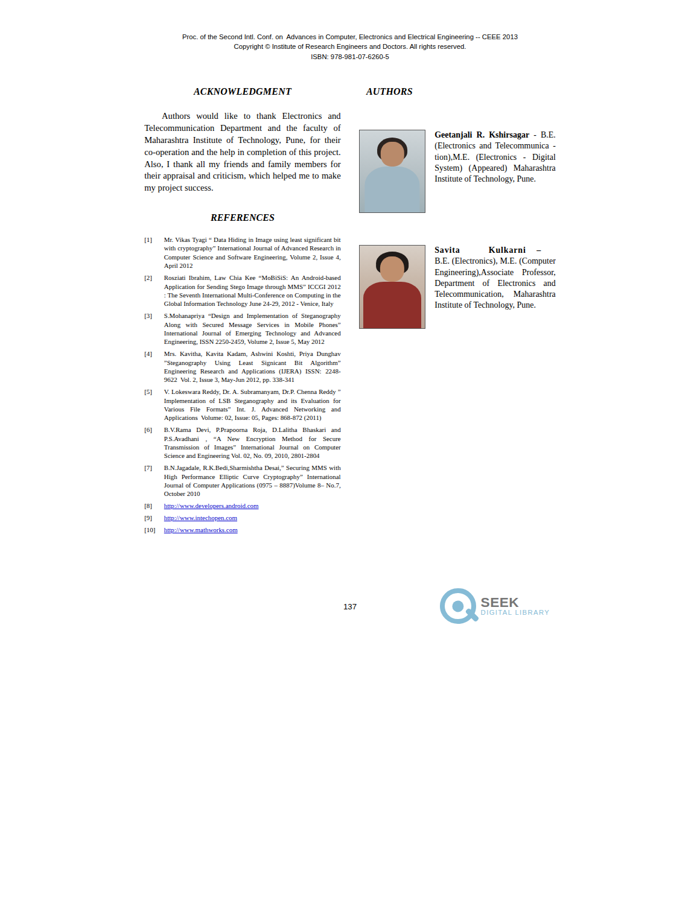Proc. of the Second Intl. Conf. on Advances in Computer, Electronics and Electrical Engineering -- CEEE 2013
Copyright © Institute of Research Engineers and Doctors. All rights reserved.
ISBN: 978-981-07-6260-5
ACKNOWLEDGMENT
Authors would like to thank Electronics and Telecommunication Department and the faculty of Maharashtra Institute of Technology, Pune, for their co-operation and the help in completion of this project. Also, I thank all my friends and family members for their appraisal and criticism, which helped me to make my project success.
REFERENCES
[1] Mr. Vikas Tyagi “ Data Hiding in Image using least significant bit with cryptography” International Journal of Advanced Research in Computer Science and Software Engineering, Volume 2, Issue 4, April 2012
[2] Rosziati Ibrahim, Law Chia Kee “MoBiSiS: An Android-based Application for Sending Stego Image through MMS” ICCGI 2012 : The Seventh International Multi-Conference on Computing in the Global Information Technology June 24-29, 2012 - Venice, Italy
[3] S.Mohanapriya “Design and Implementation of Steganography Along with Secured Message Services in Mobile Phones” International Journal of Emerging Technology and Advanced Engineering, ISSN 2250-2459, Volume 2, Issue 5, May 2012
[4] Mrs. Kavitha, Kavita Kadam, Ashwini Koshti, Priya Dunghav ”Steganography Using Least Signicant Bit Algorithm” Engineering Research and Applications (IJERA) ISSN: 2248-9622 Vol. 2, Issue 3, May-Jun 2012, pp. 338-341
[5] V. Lokeswara Reddy, Dr. A. Subramanyam, Dr.P. Chenna Reddy ” Implementation of LSB Steganography and its Evaluation for Various File Formats” Int. J. Advanced Networking and Applications Volume: 02, Issue: 05, Pages: 868-872 (2011)
[6] B.V.Rama Devi, P.Prapoorna Roja, D.Lalitha Bhaskari and P.S.Avadhani , “A New Encryption Method for Secure Transmission of Images” International Journal on Computer Science and Engineering Vol. 02, No. 09, 2010, 2801-2804
[7] B.N.Jagadale, R.K.Bedi,Sharmishtha Desai,” Securing MMS with High Performance Elliptic Curve Cryptography” International Journal of Computer Applications (0975 – 8887)Volume 8– No.7, October 2010
[8] http://www.developers.android.com
[9] http://www.intechopen.com
[10] http://www.mathworks.com
AUTHORS
Geetanjali R. Kshirsagar - B.E. (Electronics and Telecommunica - tion),M.E. (Electronics - Digital System) (Appeared) Maharashtra Institute of Technology, Pune.
Savita Kulkarni – B.E. (Electronics), M.E. (Computer Engineering),Associate Professor, Department of Electronics and Telecommunication, Maharashtra Institute of Technology, Pune.
137
SEEK
DIGITAL LIBRARY